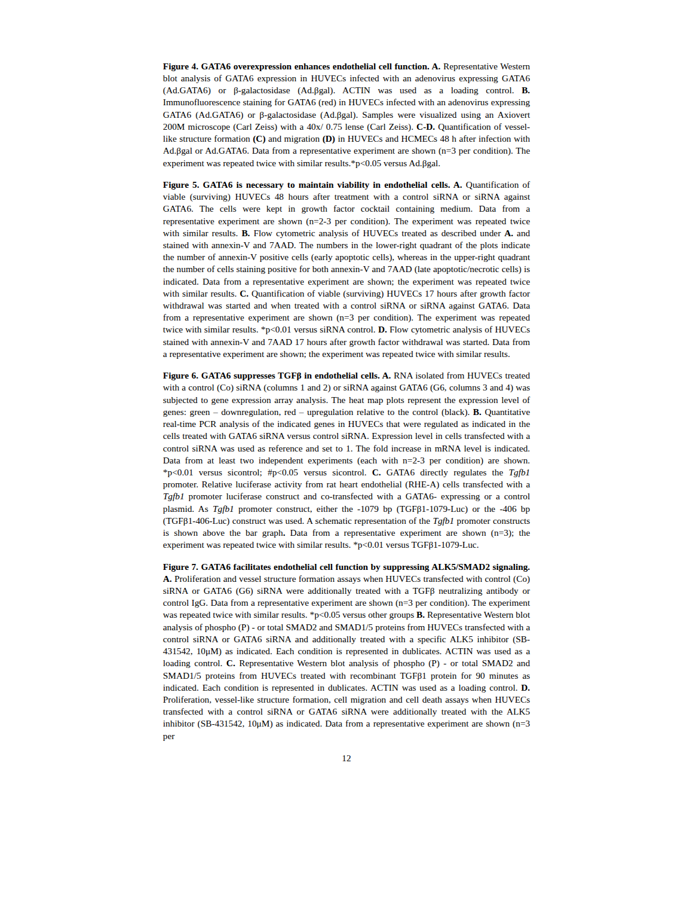Figure 4. GATA6 overexpression enhances endothelial cell function. A. Representative Western blot analysis of GATA6 expression in HUVECs infected with an adenovirus expressing GATA6 (Ad.GATA6) or β-galactosidase (Ad.βgal). ACTIN was used as a loading control. B. Immunofluorescence staining for GATA6 (red) in HUVECs infected with an adenovirus expressing GATA6 (Ad.GATA6) or β-galactosidase (Ad.βgal). Samples were visualized using an Axiovert 200M microscope (Carl Zeiss) with a 40x/ 0.75 lense (Carl Zeiss). C-D. Quantification of vessel-like structure formation (C) and migration (D) in HUVECs and HCMECs 48 h after infection with Ad.βgal or Ad.GATA6. Data from a representative experiment are shown (n=3 per condition). The experiment was repeated twice with similar results.*p<0.05 versus Ad.βgal.
Figure 5. GATA6 is necessary to maintain viability in endothelial cells. A. Quantification of viable (surviving) HUVECs 48 hours after treatment with a control siRNA or siRNA against GATA6. The cells were kept in growth factor cocktail containing medium. Data from a representative experiment are shown (n=2-3 per condition). The experiment was repeated twice with similar results. B. Flow cytometric analysis of HUVECs treated as described under A. and stained with annexin-V and 7AAD. The numbers in the lower-right quadrant of the plots indicate the number of annexin-V positive cells (early apoptotic cells), whereas in the upper-right quadrant the number of cells staining positive for both annexin-V and 7AAD (late apoptotic/necrotic cells) is indicated. Data from a representative experiment are shown; the experiment was repeated twice with similar results. C. Quantification of viable (surviving) HUVECs 17 hours after growth factor withdrawal was started and when treated with a control siRNA or siRNA against GATA6. Data from a representative experiment are shown (n=3 per condition). The experiment was repeated twice with similar results. *p<0.01 versus siRNA control. D. Flow cytometric analysis of HUVECs stained with annexin-V and 7AAD 17 hours after growth factor withdrawal was started. Data from a representative experiment are shown; the experiment was repeated twice with similar results.
Figure 6. GATA6 suppresses TGFβ in endothelial cells. A. RNA isolated from HUVECs treated with a control (Co) siRNA (columns 1 and 2) or siRNA against GATA6 (G6, columns 3 and 4) was subjected to gene expression array analysis. The heat map plots represent the expression level of genes: green – downregulation, red – upregulation relative to the control (black). B. Quantitative real-time PCR analysis of the indicated genes in HUVECs that were regulated as indicated in the cells treated with GATA6 siRNA versus control siRNA. Expression level in cells transfected with a control siRNA was used as reference and set to 1. The fold increase in mRNA level is indicated. Data from at least two independent experiments (each with n=2-3 per condition) are shown. *p<0.01 versus sicontrol; #p<0.05 versus sicontrol. C. GATA6 directly regulates the Tgfb1 promoter. Relative luciferase activity from rat heart endothelial (RHE-A) cells transfected with a Tgfb1 promoter luciferase construct and co-transfected with a GATA6- expressing or a control plasmid. As Tgfb1 promoter construct, either the -1079 bp (TGFβ1-1079-Luc) or the -406 bp (TGFβ1-406-Luc) construct was used. A schematic representation of the Tgfb1 promoter constructs is shown above the bar graph. Data from a representative experiment are shown (n=3); the experiment was repeated twice with similar results. *p<0.01 versus TGFβ1-1079-Luc.
Figure 7. GATA6 facilitates endothelial cell function by suppressing ALK5/SMAD2 signaling. A. Proliferation and vessel structure formation assays when HUVECs transfected with control (Co) siRNA or GATA6 (G6) siRNA were additionally treated with a TGFβ neutralizing antibody or control IgG. Data from a representative experiment are shown (n=3 per condition). The experiment was repeated twice with similar results. *p<0.05 versus other groups B. Representative Western blot analysis of phospho (P) - or total SMAD2 and SMAD1/5 proteins from HUVECs transfected with a control siRNA or GATA6 siRNA and additionally treated with a specific ALK5 inhibitor (SB-431542, 10μM) as indicated. Each condition is represented in dublicates. ACTIN was used as a loading control. C. Representative Western blot analysis of phospho (P) - or total SMAD2 and SMAD1/5 proteins from HUVECs treated with recombinant TGFβ1 protein for 90 minutes as indicated. Each condition is represented in dublicates. ACTIN was used as a loading control. D. Proliferation, vessel-like structure formation, cell migration and cell death assays when HUVECs transfected with a control siRNA or GATA6 siRNA were additionally treated with the ALK5 inhibitor (SB-431542, 10μM) as indicated. Data from a representative experiment are shown (n=3 per
12